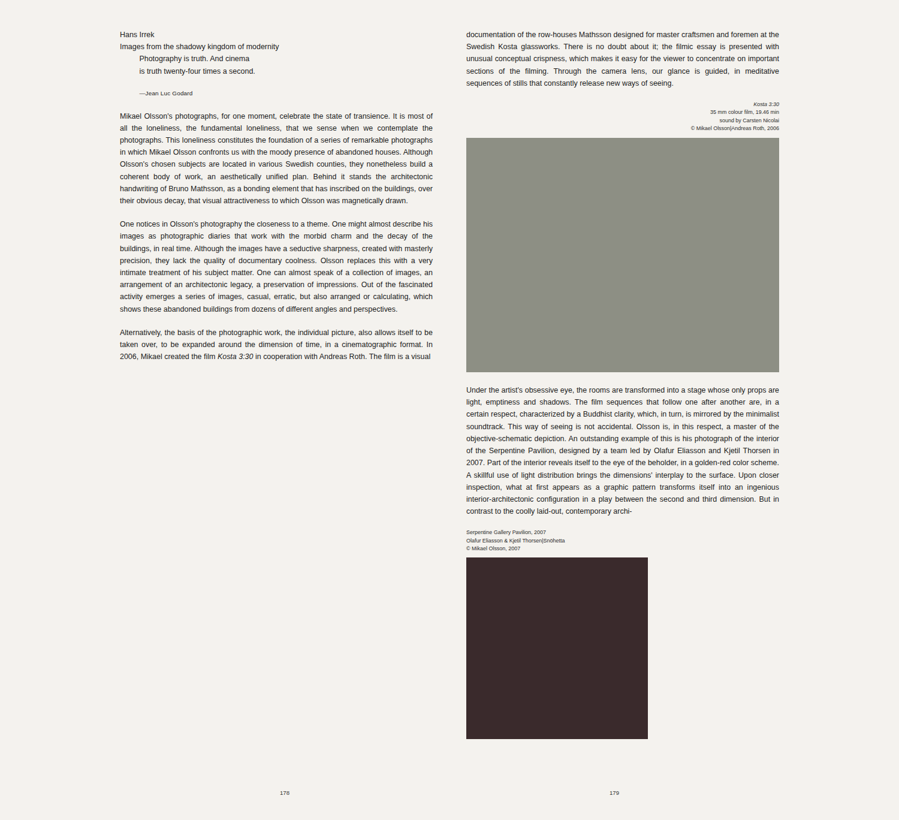Hans Irrek
Images from the shadowy kingdom of modernity
Photography is truth. And cinema
is truth twenty-four times a second.
—Jean Luc Godard
Mikael Olsson's photographs, for one moment, celebrate the state of transience. It is most of all the loneliness, the fundamental loneliness, that we sense when we contemplate the photographs. This loneliness constitutes the foundation of a series of remarkable photographs in which Mikael Olsson confronts us with the moody presence of abandoned houses. Although Olsson's chosen subjects are located in various Swedish counties, they nonetheless build a coherent body of work, an aesthetically unified plan. Behind it stands the architectonic handwriting of Bruno Mathsson, as a bonding element that has inscribed on the buildings, over their obvious decay, that visual attractiveness to which Olsson was magnetically drawn.
One notices in Olsson's photography the closeness to a theme. One might almost describe his images as photographic diaries that work with the morbid charm and the decay of the buildings, in real time. Although the images have a seductive sharpness, created with masterly precision, they lack the quality of documentary coolness. Olsson replaces this with a very intimate treatment of his subject matter. One can almost speak of a collection of images, an arrangement of an architectonic legacy, a preservation of impressions. Out of the fascinated activity emerges a series of images, casual, erratic, but also arranged or calculating, which shows these abandoned buildings from dozens of different angles and perspectives.
Alternatively, the basis of the photographic work, the individual picture, also allows itself to be taken over, to be expanded around the dimension of time, in a cinematographic format. In 2006, Mikael created the film Kosta 3:30 in cooperation with Andreas Roth. The film is a visual
documentation of the row-houses Mathsson designed for master craftsmen and foremen at the Swedish Kosta glassworks. There is no doubt about it; the filmic essay is presented with unusual conceptual crispness, which makes it easy for the viewer to concentrate on important sections of the filming. Through the camera lens, our glance is guided, in meditative sequences of stills that constantly release new ways of seeing.
Kosta 3:30
35 mm colour film, 19.46 min
sound by Carsten Nicolai
© Mikael Olsson|Andreas Roth, 2006
Under the artist's obsessive eye, the rooms are transformed into a stage whose only props are light, emptiness and shadows. The film sequences that follow one after another are, in a certain respect, characterized by a Buddhist clarity, which, in turn, is mirrored by the minimalist soundtrack. This way of seeing is not accidental. Olsson is, in this respect, a master of the objective-schematic depiction. An outstanding example of this is his photograph of the interior of the Serpentine Pavilion, designed by a team led by Olafur Eliasson and Kjetil Thorsen in 2007. Part of the interior reveals itself to the eye of the beholder, in a golden-red color scheme. A skillful use of light distribution brings the dimensions' interplay to the surface. Upon closer inspection, what at first appears as a graphic pattern transforms itself into an ingenious interior-architectonic configuration in a play between the second and third dimension. But in contrast to the coolly laid-out, contemporary archi-
Serpentine Gallery Pavilion, 2007
Olafur Eliasson & Kjetil Thorsen|Snöhetta
© Mikael Olsson, 2007
178 179